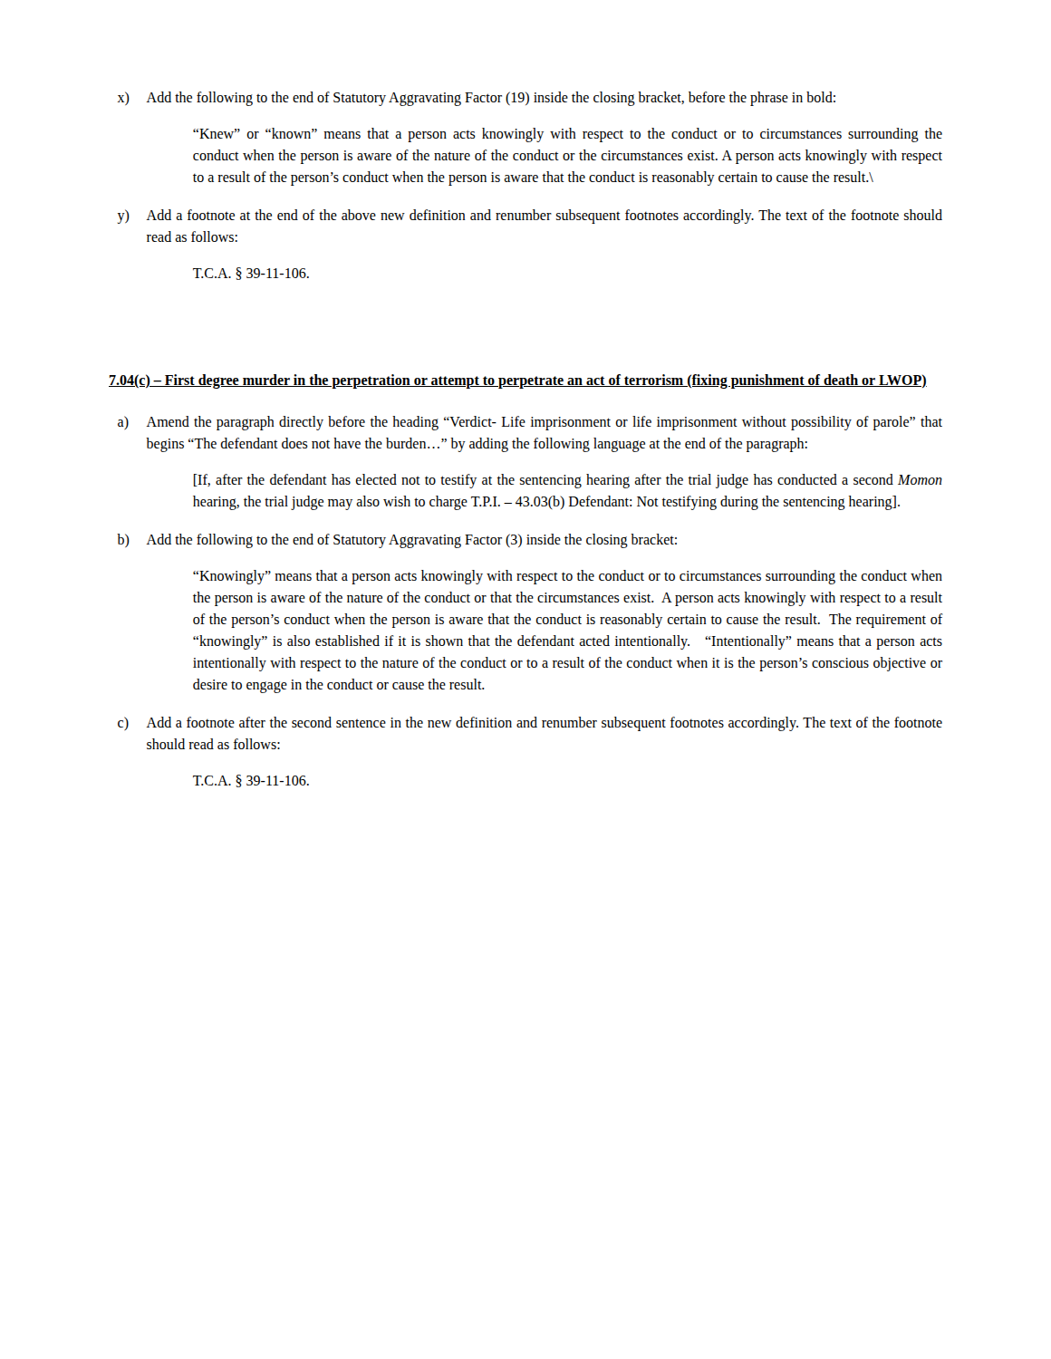x) Add the following to the end of Statutory Aggravating Factor (19) inside the closing bracket, before the phrase in bold:
“Knew” or “known” means that a person acts knowingly with respect to the conduct or to circumstances surrounding the conduct when the person is aware of the nature of the conduct or the circumstances exist. A person acts knowingly with respect to a result of the person’s conduct when the person is aware that the conduct is reasonably certain to cause the result.\
y) Add a footnote at the end of the above new definition and renumber subsequent footnotes accordingly. The text of the footnote should read as follows:
T.C.A. § 39-11-106.
7.04(c) – First degree murder in the perpetration or attempt to perpetrate an act of terrorism (fixing punishment of death or LWOP)
a) Amend the paragraph directly before the heading “Verdict- Life imprisonment or life imprisonment without possibility of parole” that begins “The defendant does not have the burden…” by adding the following language at the end of the paragraph:
[If, after the defendant has elected not to testify at the sentencing hearing after the trial judge has conducted a second Momon hearing, the trial judge may also wish to charge T.P.I. – 43.03(b) Defendant: Not testifying during the sentencing hearing].
b) Add the following to the end of Statutory Aggravating Factor (3) inside the closing bracket:
“Knowingly” means that a person acts knowingly with respect to the conduct or to circumstances surrounding the conduct when the person is aware of the nature of the conduct or that the circumstances exist. A person acts knowingly with respect to a result of the person’s conduct when the person is aware that the conduct is reasonably certain to cause the result. The requirement of “knowingly” is also established if it is shown that the defendant acted intentionally. “Intentionally” means that a person acts intentionally with respect to the nature of the conduct or to a result of the conduct when it is the person’s conscious objective or desire to engage in the conduct or cause the result.
c) Add a footnote after the second sentence in the new definition and renumber subsequent footnotes accordingly. The text of the footnote should read as follows:
T.C.A. § 39-11-106.